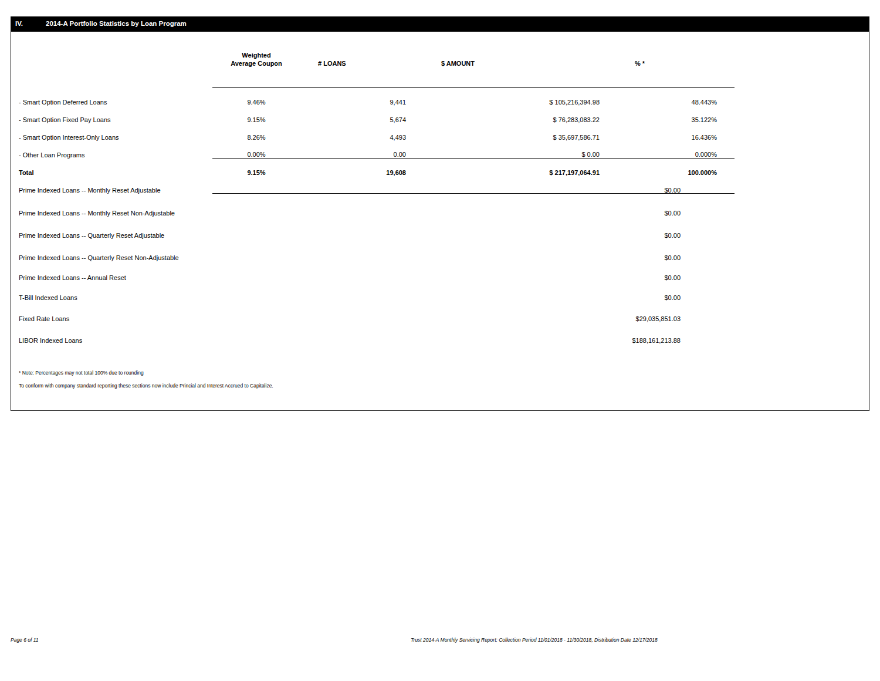IV. 2014-A Portfolio Statistics by Loan Program
| | Weighted Average Coupon | # LOANS | $ AMOUNT | % * |
| - Smart Option Deferred Loans | 9.46% | 9,441 | $ 105,216,394.98 | 48.443% |
| - Smart Option Fixed Pay Loans | 9.15% | 5,674 | $ 76,283,083.22 | 35.122% |
| - Smart Option Interest-Only Loans | 8.26% | 4,493 | $ 35,697,586.71 | 16.436% |
| - Other Loan Programs | 0.00% | 0.00 | $ 0.00 | 0.000% |
| Total | 9.15% | 19,608 | $ 217,197,064.91 | 100.000% |
Prime Indexed Loans -- Monthly Reset Adjustable
$0.00
Prime Indexed Loans -- Monthly Reset Non-Adjustable
$0.00
Prime Indexed Loans -- Quarterly Reset Adjustable
$0.00
Prime Indexed Loans -- Quarterly Reset Non-Adjustable
$0.00
Prime Indexed Loans -- Annual Reset
$0.00
T-Bill Indexed Loans
$0.00
Fixed Rate Loans
$29,035,851.03
LIBOR Indexed Loans
$188,161,213.88
* Note: Percentages may not total 100% due to rounding
To conform with company standard reporting these sections now include Princial and Interest Accrued to Capitalize.
Page 6 of 11
Trust 2014-A Monthly Servicing Report: Collection Period 11/01/2018 - 11/30/2018, Distribution Date 12/17/2018